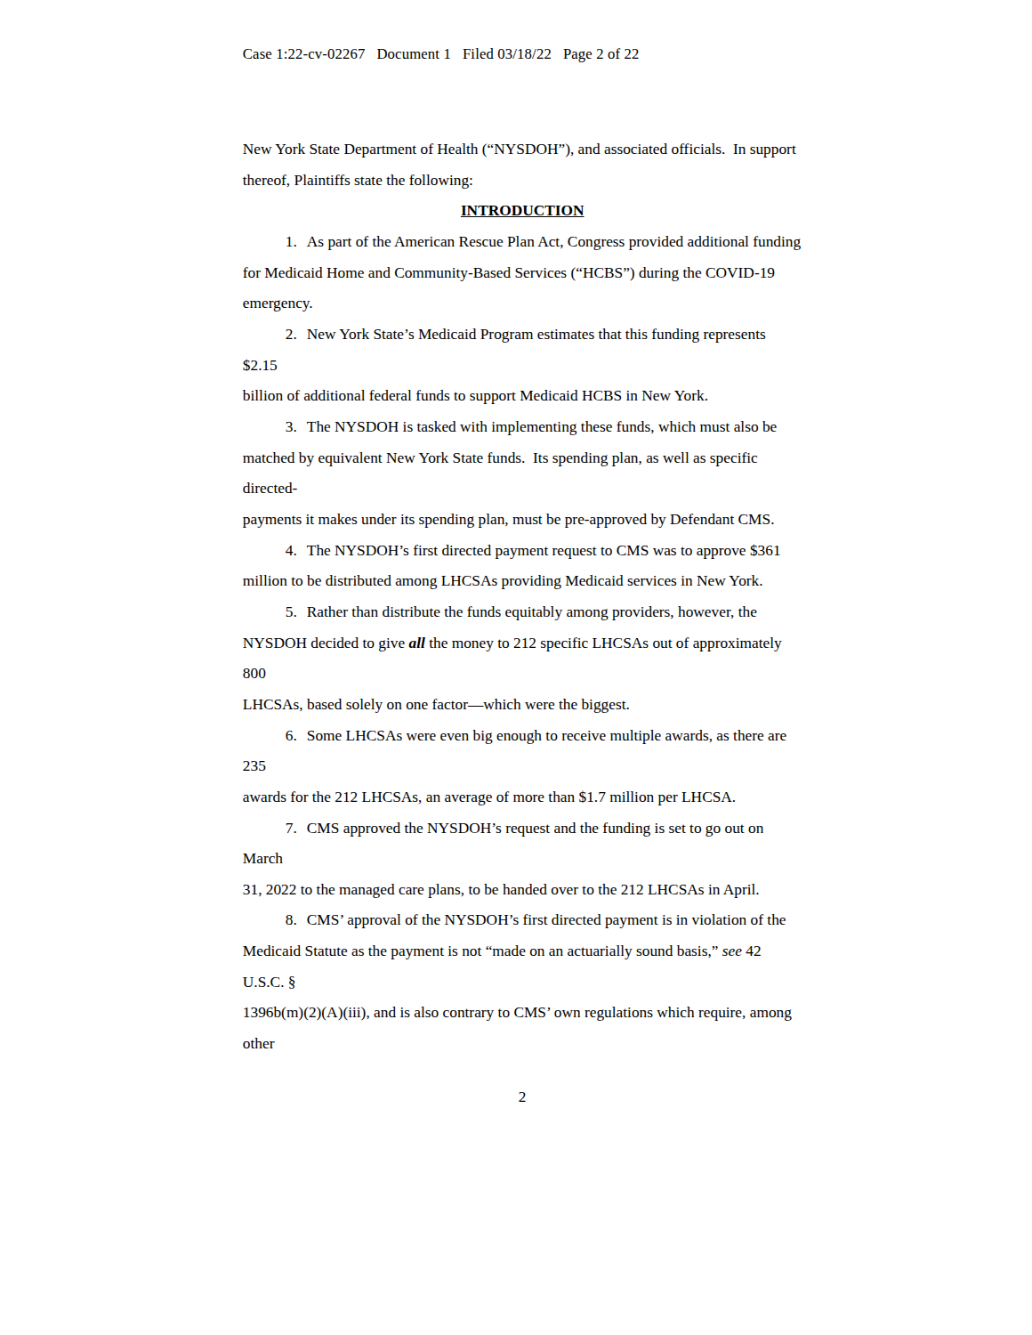Case 1:22-cv-02267 Document 1 Filed 03/18/22 Page 2 of 22
New York State Department of Health (“NYSDOH”), and associated officials. In support
thereof, Plaintiffs state the following:
INTRODUCTION
1. As part of the American Rescue Plan Act, Congress provided additional funding
for Medicaid Home and Community-Based Services (“HCBS”) during the COVID-19
emergency.
2. New York State’s Medicaid Program estimates that this funding represents $2.15
billion of additional federal funds to support Medicaid HCBS in New York.
3. The NYSDOH is tasked with implementing these funds, which must also be
matched by equivalent New York State funds. Its spending plan, as well as specific directed-
payments it makes under its spending plan, must be pre-approved by Defendant CMS.
4. The NYSDOH’s first directed payment request to CMS was to approve $361
million to be distributed among LHCSAs providing Medicaid services in New York.
5. Rather than distribute the funds equitably among providers, however, the
NYSDOH decided to give all the money to 212 specific LHCSAs out of approximately 800
LHCSAs, based solely on one factor—which were the biggest.
6. Some LHCSAs were even big enough to receive multiple awards, as there are 235
awards for the 212 LHCSAs, an average of more than $1.7 million per LHCSA.
7. CMS approved the NYSDOH’s request and the funding is set to go out on March
31, 2022 to the managed care plans, to be handed over to the 212 LHCSAs in April.
8. CMS’ approval of the NYSDOH’s first directed payment is in violation of the
Medicaid Statute as the payment is not “made on an actuarially sound basis,” see 42 U.S.C. §
1396b(m)(2)(A)(iii), and is also contrary to CMS’ own regulations which require, among other
2